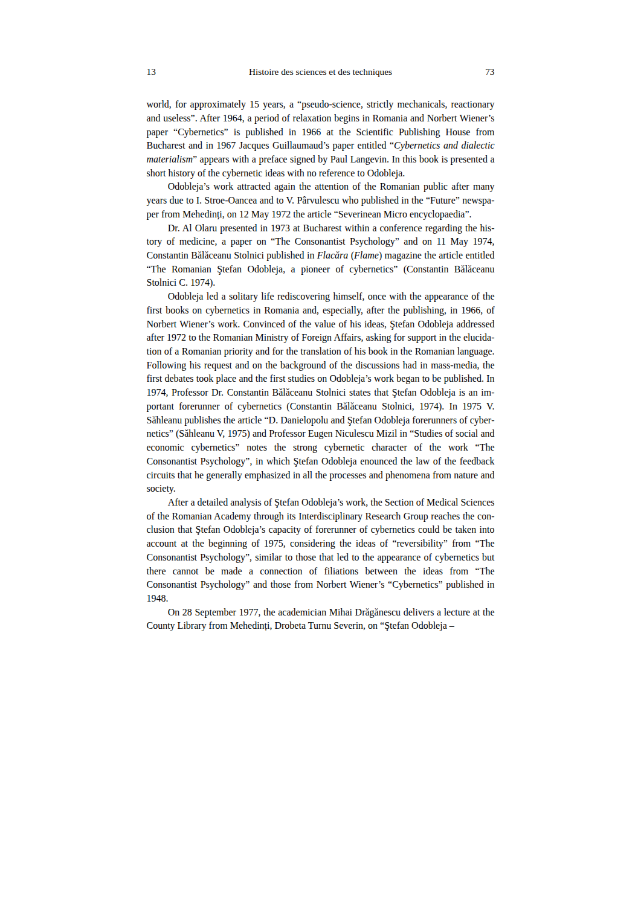13 Histoire des sciences et des techniques 73
world, for approximately 15 years, a “pseudo-science, strictly mechanicals, reactionary and useless”. After 1964, a period of relaxation begins in Romania and Norbert Wiener’s paper “Cybernetics” is published in 1966 at the Scientific Publishing House from Bucharest and in 1967 Jacques Guillaumaud’s paper entitled “Cybernetics and dialectic materialism” appears with a preface signed by Paul Langevin. In this book is presented a short history of the cybernetic ideas with no reference to Odobleja.
Odobleja’s work attracted again the attention of the Romanian public after many years due to I. Stroe-Oancea and to V. Pârvulescu who published in the “Future” newspaper from Mehedinți, on 12 May 1972 the article “Severinean Micro encyclopaedia”.
Dr. Al Olaru presented in 1973 at Bucharest within a conference regarding the history of medicine, a paper on “The Consonantist Psychology” and on 11 May 1974, Constantin Bălăceanu Stolnici published in Flacăra (Flame) magazine the article entitled “The Romanian Ştefan Odobleja, a pioneer of cybernetics” (Constantin Bălăceanu Stolnici C. 1974).
Odobleja led a solitary life rediscovering himself, once with the appearance of the first books on cybernetics in Romania and, especially, after the publishing, in 1966, of Norbert Wiener’s work. Convinced of the value of his ideas, Ştefan Odobleja addressed after 1972 to the Romanian Ministry of Foreign Affairs, asking for support in the elucidation of a Romanian priority and for the translation of his book in the Romanian language. Following his request and on the background of the discussions had in mass-media, the first debates took place and the first studies on Odobleja’s work began to be published. In 1974, Professor Dr. Constantin Bălăceanu Stolnici states that Ştefan Odobleja is an important forerunner of cybernetics (Constantin Bălăceanu Stolnici, 1974). In 1975 V. Săhleanu publishes the article “D. Danielopolu and Ştefan Odobleja forerunners of cybernetics” (Săhleanu V, 1975) and Professor Eugen Niculescu Mizil in “Studies of social and economic cybernetics” notes the strong cybernetic character of the work “The Consonantist Psychology”, in which Ştefan Odobleja enounced the law of the feedback circuits that he generally emphasized in all the processes and phenomena from nature and society.
After a detailed analysis of Ştefan Odobleja’s work, the Section of Medical Sciences of the Romanian Academy through its Interdisciplinary Research Group reaches the conclusion that Ştefan Odobleja’s capacity of forerunner of cybernetics could be taken into account at the beginning of 1975, considering the ideas of “reversibility” from “The Consonantist Psychology”, similar to those that led to the appearance of cybernetics but there cannot be made a connection of filiations between the ideas from “The Consonantist Psychology” and those from Norbert Wiener’s “Cybernetics” published in 1948.
On 28 September 1977, the academician Mihai Drăgănescu delivers a lecture at the County Library from Mehedinți, Drobeta Turnu Severin, on “Ştefan Odobleja –